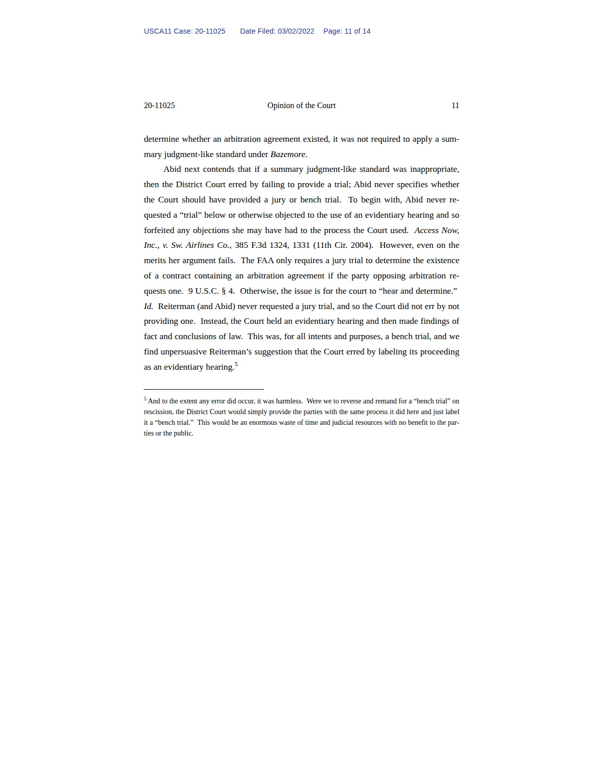USCA11 Case: 20-11025 Date Filed: 03/02/2022 Page: 11 of 14
20-11025 Opinion of the Court 11
determine whether an arbitration agreement existed, it was not required to apply a summary judgment-like standard under Bazemore.
Abid next contends that if a summary judgment-like standard was inappropriate, then the District Court erred by failing to provide a trial; Abid never specifies whether the Court should have provided a jury or bench trial. To begin with, Abid never requested a “trial” below or otherwise objected to the use of an evidentiary hearing and so forfeited any objections she may have had to the process the Court used. Access Now, Inc., v. Sw. Airlines Co., 385 F.3d 1324, 1331 (11th Cir. 2004). However, even on the merits her argument fails. The FAA only requires a jury trial to determine the existence of a contract containing an arbitration agreement if the party opposing arbitration requests one. 9 U.S.C. § 4. Otherwise, the issue is for the court to “hear and determine.” Id. Reiterman (and Abid) never requested a jury trial, and so the Court did not err by not providing one. Instead, the Court held an evidentiary hearing and then made findings of fact and conclusions of law. This was, for all intents and purposes, a bench trial, and we find unpersuasive Reiterman’s suggestion that the Court erred by labeling its proceeding as an evidentiary hearing.5
5 And to the extent any error did occur, it was harmless. Were we to reverse and remand for a “bench trial” on rescission, the District Court would simply provide the parties with the same process it did here and just label it a “bench trial.” This would be an enormous waste of time and judicial resources with no benefit to the parties or the public.